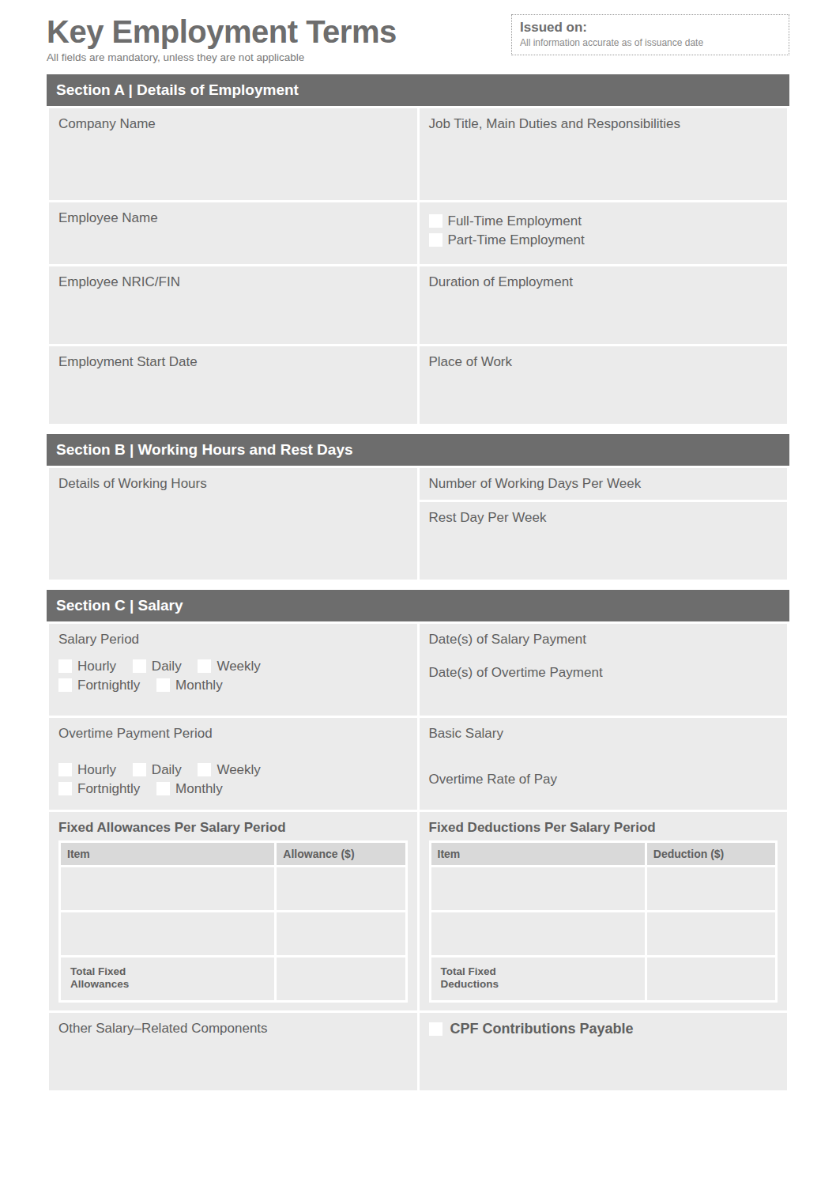Key Employment Terms
All fields are mandatory, unless they are not applicable
Issued on:
All information accurate as of issuance date
Section A | Details of Employment
| Company Name | Job Title, Main Duties and Responsibilities |
| Employee Name | Full-Time Employment Part-Time Employment |
| Employee NRIC/FIN | Duration of Employment |
| Employment Start Date | Place of Work |
Section B | Working Hours and Rest Days
| Details of Working Hours | Number of Working Days Per Week |
| Rest Day Per Week |
Section C | Salary
| Salary Period Hourly Daily Weekly Fortnightly Monthly | Date(s) of Salary Payment Date(s) of Overtime Payment |
| Overtime Payment Period Hourly Daily Weekly Fortnightly Monthly | Basic Salary Overtime Rate of Pay |
| Fixed Allowances Per Salary Period / Item / Allowance ($) / / --- / --- / / Total Fixed Allowances / / | Fixed Deductions Per Salary Period / Item / Deduction ($) / / --- / --- / / Total Fixed Deductions / / |
| Other Salary–Related Components | CPF Contributions Payable |